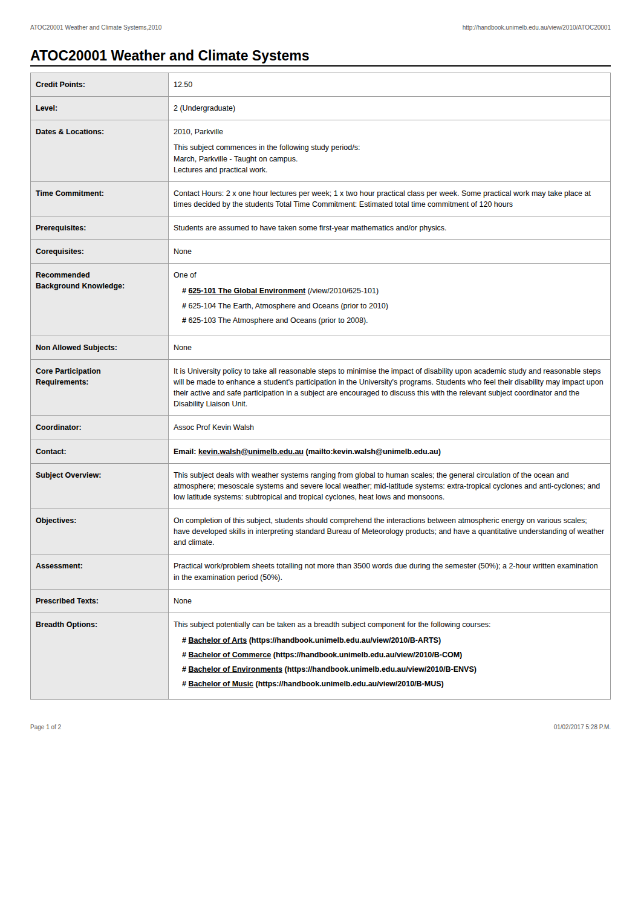ATOC20001 Weather and Climate Systems,2010
http://handbook.unimelb.edu.au/view/2010/ATOC20001
ATOC20001 Weather and Climate Systems
| Credit Points: | 12.50 |
| Level: | 2 (Undergraduate) |
| Dates & Locations: | 2010, Parkville This subject commences in the following study period/s: March, Parkville - Taught on campus. Lectures and practical work. |
| Time Commitment: | Contact Hours: 2 x one hour lectures per week; 1 x two hour practical class per week. Some practical work may take place at times decided by the students Total Time Commitment: Estimated total time commitment of 120 hours |
| Prerequisites: | Students are assumed to have taken some first-year mathematics and/or physics. |
| Corequisites: | None |
| Recommended Background Knowledge: | One of 625-101 The Global Environment (/view/2010/625-101) 625-104 The Earth, Atmosphere and Oceans (prior to 2010) 625-103 The Atmosphere and Oceans (prior to 2008). |
| Non Allowed Subjects: | None |
| Core Participation Requirements: | It is University policy to take all reasonable steps to minimise the impact of disability upon academic study and reasonable steps will be made to enhance a student's participation in the University's programs. Students who feel their disability may impact upon their active and safe participation in a subject are encouraged to discuss this with the relevant subject coordinator and the Disability Liaison Unit. |
| Coordinator: | Assoc Prof Kevin Walsh |
| Contact: | Email: kevin.walsh@unimelb.edu.au (mailto:kevin.walsh@unimelb.edu.au) |
| Subject Overview: | This subject deals with weather systems ranging from global to human scales; the general circulation of the ocean and atmosphere; mesoscale systems and severe local weather; mid-latitude systems: extra-tropical cyclones and anti-cyclones; and low latitude systems: subtropical and tropical cyclones, heat lows and monsoons. |
| Objectives: | On completion of this subject, students should comprehend the interactions between atmospheric energy on various scales; have developed skills in interpreting standard Bureau of Meteorology products; and have a quantitative understanding of weather and climate. |
| Assessment: | Practical work/problem sheets totalling not more than 3500 words due during the semester (50%); a 2-hour written examination in the examination period (50%). |
| Prescribed Texts: | None |
| Breadth Options: | This subject potentially can be taken as a breadth subject component for the following courses: Bachelor of Arts (https://handbook.unimelb.edu.au/view/2010/B-ARTS) Bachelor of Commerce (https://handbook.unimelb.edu.au/view/2010/B-COM) Bachelor of Environments (https://handbook.unimelb.edu.au/view/2010/B-ENVS) Bachelor of Music (https://handbook.unimelb.edu.au/view/2010/B-MUS) |
Page 1 of 2
01/02/2017 5:28 P.M.